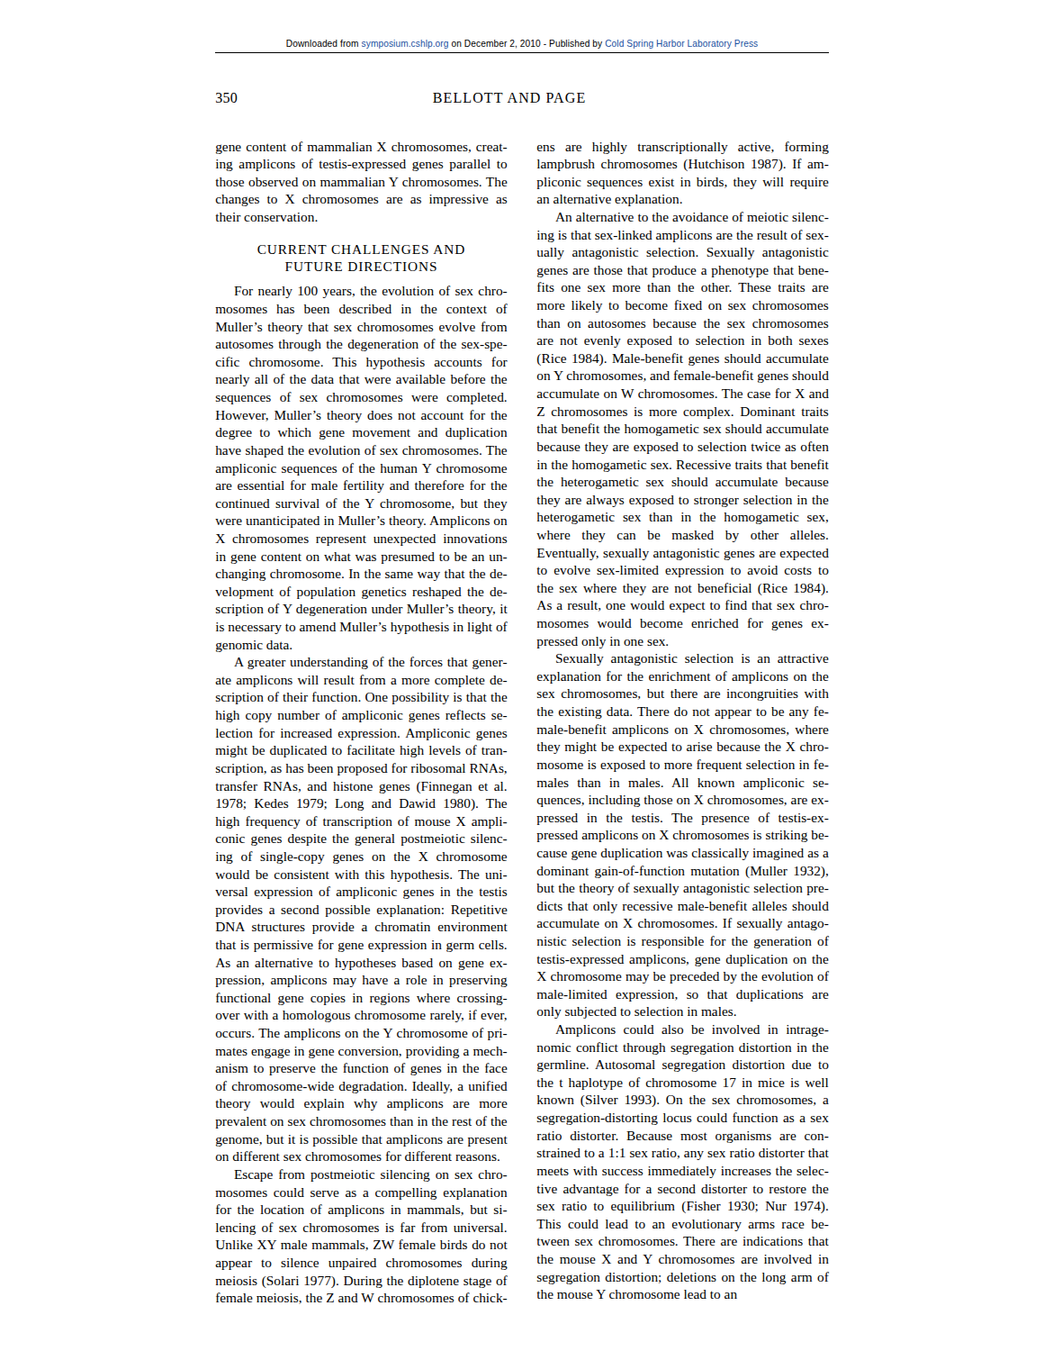Downloaded from symposium.cshlp.org on December 2, 2010 - Published by Cold Spring Harbor Laboratory Press
350
BELLOTT AND PAGE
gene content of mammalian X chromosomes, creating amplicons of testis-expressed genes parallel to those observed on mammalian Y chromosomes. The changes to X chromosomes are as impressive as their conservation.
CURRENT CHALLENGES AND
FUTURE DIRECTIONS
For nearly 100 years, the evolution of sex chromosomes has been described in the context of Muller’s theory that sex chromosomes evolve from autosomes through the degeneration of the sex-specific chromosome. This hypothesis accounts for nearly all of the data that were available before the sequences of sex chromosomes were completed. However, Muller’s theory does not account for the degree to which gene movement and duplication have shaped the evolution of sex chromosomes. The ampliconic sequences of the human Y chromosome are essential for male fertility and therefore for the continued survival of the Y chromosome, but they were unanticipated in Muller’s theory. Amplicons on X chromosomes represent unexpected innovations in gene content on what was presumed to be an unchanging chromosome. In the same way that the development of population genetics reshaped the description of Y degeneration under Muller’s theory, it is necessary to amend Muller’s hypothesis in light of genomic data.
A greater understanding of the forces that generate amplicons will result from a more complete description of their function. One possibility is that the high copy number of ampliconic genes reflects selection for increased expression. Ampliconic genes might be duplicated to facilitate high levels of transcription, as has been proposed for ribosomal RNAs, transfer RNAs, and histone genes (Finnegan et al. 1978; Kedes 1979; Long and Dawid 1980). The high frequency of transcription of mouse X ampliconic genes despite the general postmeiotic silencing of single-copy genes on the X chromosome would be consistent with this hypothesis. The universal expression of ampliconic genes in the testis provides a second possible explanation: Repetitive DNA structures provide a chromatin environment that is permissive for gene expression in germ cells. As an alternative to hypotheses based on gene expression, amplicons may have a role in preserving functional gene copies in regions where crossing-over with a homologous chromosome rarely, if ever, occurs. The amplicons on the Y chromosome of primates engage in gene conversion, providing a mechanism to preserve the function of genes in the face of chromosome-wide degradation. Ideally, a unified theory would explain why amplicons are more prevalent on sex chromosomes than in the rest of the genome, but it is possible that amplicons are present on different sex chromosomes for different reasons.
Escape from postmeiotic silencing on sex chromosomes could serve as a compelling explanation for the location of amplicons in mammals, but silencing of sex chromosomes is far from universal. Unlike XY male mammals, ZW female birds do not appear to silence unpaired chromosomes during meiosis (Solari 1977). During the diplotene stage of female meiosis, the Z and W chromosomes of chickens are highly transcriptionally active, forming lampbrush chromosomes (Hutchison 1987). If ampliconic sequences exist in birds, they will require an alternative explanation.
An alternative to the avoidance of meiotic silencing is that sex-linked amplicons are the result of sexually antagonistic selection. Sexually antagonistic genes are those that produce a phenotype that benefits one sex more than the other. These traits are more likely to become fixed on sex chromosomes than on autosomes because the sex chromosomes are not evenly exposed to selection in both sexes (Rice 1984). Male-benefit genes should accumulate on Y chromosomes, and female-benefit genes should accumulate on W chromosomes. The case for X and Z chromosomes is more complex. Dominant traits that benefit the homogametic sex should accumulate because they are exposed to selection twice as often in the homogametic sex. Recessive traits that benefit the heterogametic sex should accumulate because they are always exposed to stronger selection in the heterogametic sex than in the homogametic sex, where they can be masked by other alleles. Eventually, sexually antagonistic genes are expected to evolve sex-limited expression to avoid costs to the sex where they are not beneficial (Rice 1984). As a result, one would expect to find that sex chromosomes would become enriched for genes expressed only in one sex.
Sexually antagonistic selection is an attractive explanation for the enrichment of amplicons on the sex chromosomes, but there are incongruities with the existing data. There do not appear to be any female-benefit amplicons on X chromosomes, where they might be expected to arise because the X chromosome is exposed to more frequent selection in females than in males. All known ampliconic sequences, including those on X chromosomes, are expressed in the testis. The presence of testis-expressed amplicons on X chromosomes is striking because gene duplication was classically imagined as a dominant gain-of-function mutation (Muller 1932), but the theory of sexually antagonistic selection predicts that only recessive male-benefit alleles should accumulate on X chromosomes. If sexually antagonistic selection is responsible for the generation of testis-expressed amplicons, gene duplication on the X chromosome may be preceded by the evolution of male-limited expression, so that duplications are only subjected to selection in males.
Amplicons could also be involved in intragenomic conflict through segregation distortion in the germline. Autosomal segregation distortion due to the t haplotype of chromosome 17 in mice is well known (Silver 1993). On the sex chromosomes, a segregation-distorting locus could function as a sex ratio distorter. Because most organisms are constrained to a 1:1 sex ratio, any sex ratio distorter that meets with success immediately increases the selective advantage for a second distorter to restore the sex ratio to equilibrium (Fisher 1930; Nur 1974). This could lead to an evolutionary arms race between sex chromosomes. There are indications that the mouse X and Y chromosomes are involved in segregation distortion; deletions on the long arm of the mouse Y chromosome lead to an